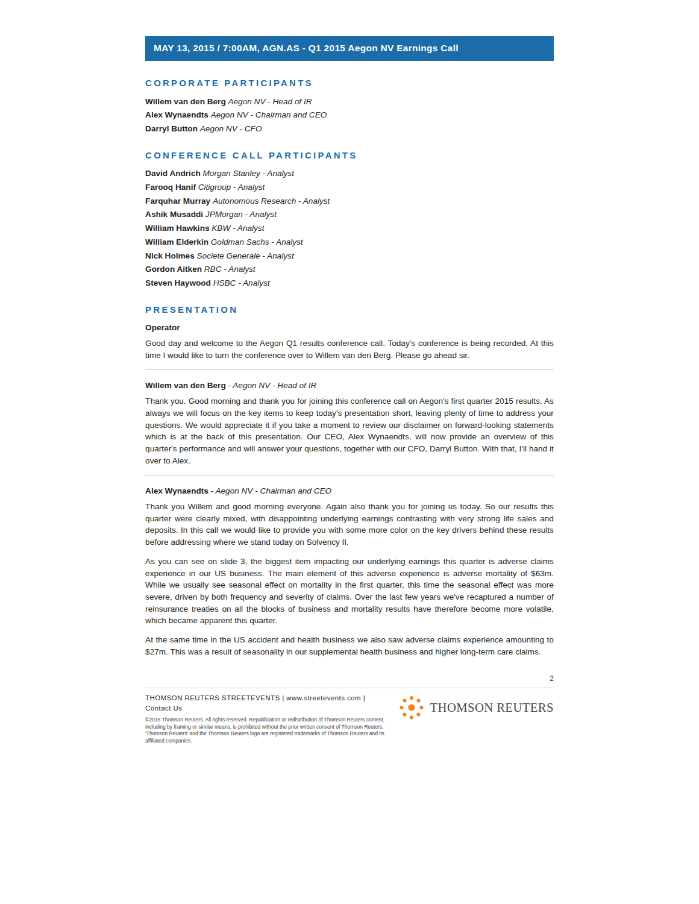MAY 13, 2015 / 7:00AM, AGN.AS - Q1 2015 Aegon NV Earnings Call
Corporate Participants
Willem van den Berg Aegon NV - Head of IR
Alex Wynaendts Aegon NV - Chairman and CEO
Darryl Button Aegon NV - CFO
Conference Call Participants
David Andrich Morgan Stanley - Analyst
Farooq Hanif Citigroup - Analyst
Farquhar Murray Autonomous Research - Analyst
Ashik Musaddi JPMorgan - Analyst
William Hawkins KBW - Analyst
William Elderkin Goldman Sachs - Analyst
Nick Holmes Societe Generale - Analyst
Gordon Aitken RBC - Analyst
Steven Haywood HSBC - Analyst
Presentation
Operator
Good day and welcome to the Aegon Q1 results conference call. Today's conference is being recorded. At this time I would like to turn the conference over to Willem van den Berg. Please go ahead sir.
Willem van den Berg - Aegon NV - Head of IR
Thank you. Good morning and thank you for joining this conference call on Aegon's first quarter 2015 results. As always we will focus on the key items to keep today's presentation short, leaving plenty of time to address your questions. We would appreciate it if you take a moment to review our disclaimer on forward-looking statements which is at the back of this presentation. Our CEO, Alex Wynaendts, will now provide an overview of this quarter's performance and will answer your questions, together with our CFO, Darryl Button. With that, I'll hand it over to Alex.
Alex Wynaendts - Aegon NV - Chairman and CEO
Thank you Willem and good morning everyone. Again also thank you for joining us today. So our results this quarter were clearly mixed, with disappointing underlying earnings contrasting with very strong life sales and deposits. In this call we would like to provide you with some more color on the key drivers behind these results before addressing where we stand today on Solvency II.
As you can see on slide 3, the biggest item impacting our underlying earnings this quarter is adverse claims experience in our US business. The main element of this adverse experience is adverse mortality of $63m. While we usually see seasonal effect on mortality in the first quarter, this time the seasonal effect was more severe, driven by both frequency and severity of claims. Over the last few years we've recaptured a number of reinsurance treaties on all the blocks of business and mortality results have therefore become more volatile, which became apparent this quarter.
At the same time in the US accident and health business we also saw adverse claims experience amounting to $27m. This was a result of seasonality in our supplemental health business and higher long-term care claims.
2
THOMSON REUTERS STREETEVENTS | www.streetevents.com | Contact Us
©2015 Thomson Reuters. All rights reserved. Republication or redistribution of Thomson Reuters content, including by framing or similar means, is prohibited without the prior written consent of Thomson Reuters. 'Thomson Reuters' and the Thomson Reuters logo are registered trademarks of Thomson Reuters and its affiliated companies.
THOMSON REUTERS